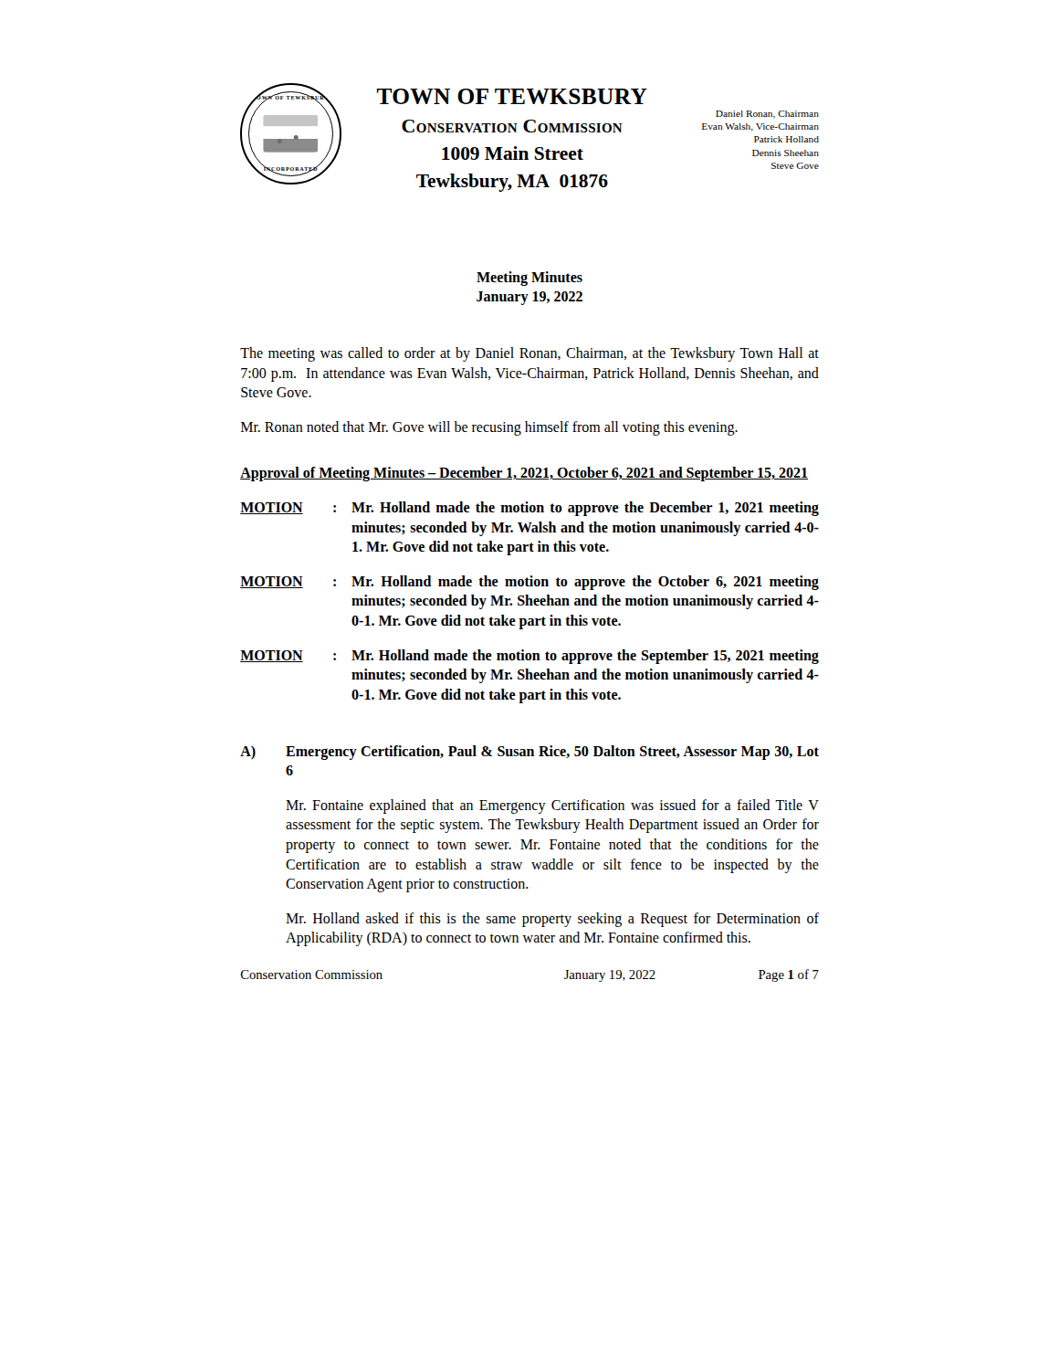TOWN OF TEWKSBURY
INCORPORATED
TOWN OF TEWKSBURY
Conservation Commission
1009 Main Street
Tewksbury, MA 01876
Daniel Ronan, Chairman
Evan Walsh, Vice-Chairman
Patrick Holland
Dennis Sheehan
Steve Gove
Meeting Minutes
January 19, 2022
The meeting was called to order at by Daniel Ronan, Chairman, at the Tewksbury Town Hall at 7:00 p.m. In attendance was Evan Walsh, Vice-Chairman, Patrick Holland, Dennis Sheehan, and Steve Gove.
Mr. Ronan noted that Mr. Gove will be recusing himself from all voting this evening.
Approval of Meeting Minutes – December 1, 2021, October 6, 2021 and September 15, 2021
| MOTION | : | Mr. Holland made the motion to approve the December 1, 2021 meeting minutes; seconded by Mr. Walsh and the motion unanimously carried 4-0-1. Mr. Gove did not take part in this vote. |
| MOTION | : | Mr. Holland made the motion to approve the October 6, 2021 meeting minutes; seconded by Mr. Sheehan and the motion unanimously carried 4-0-1. Mr. Gove did not take part in this vote. |
| MOTION | : | Mr. Holland made the motion to approve the September 15, 2021 meeting minutes; seconded by Mr. Sheehan and the motion unanimously carried 4-0-1. Mr. Gove did not take part in this vote. |
| A) | Emergency Certification, Paul & Susan Rice, 50 Dalton Street, Assessor Map 30, Lot 6 |
Mr. Fontaine explained that an Emergency Certification was issued for a failed Title V assessment for the septic system. The Tewksbury Health Department issued an Order for property to connect to town sewer. Mr. Fontaine noted that the conditions for the Certification are to establish a straw waddle or silt fence to be inspected by the Conservation Agent prior to construction.
Mr. Holland asked if this is the same property seeking a Request for Determination of Applicability (RDA) to connect to town water and Mr. Fontaine confirmed this.
| Conservation Commission | January 19, 2022 | Page 1 of 7 |